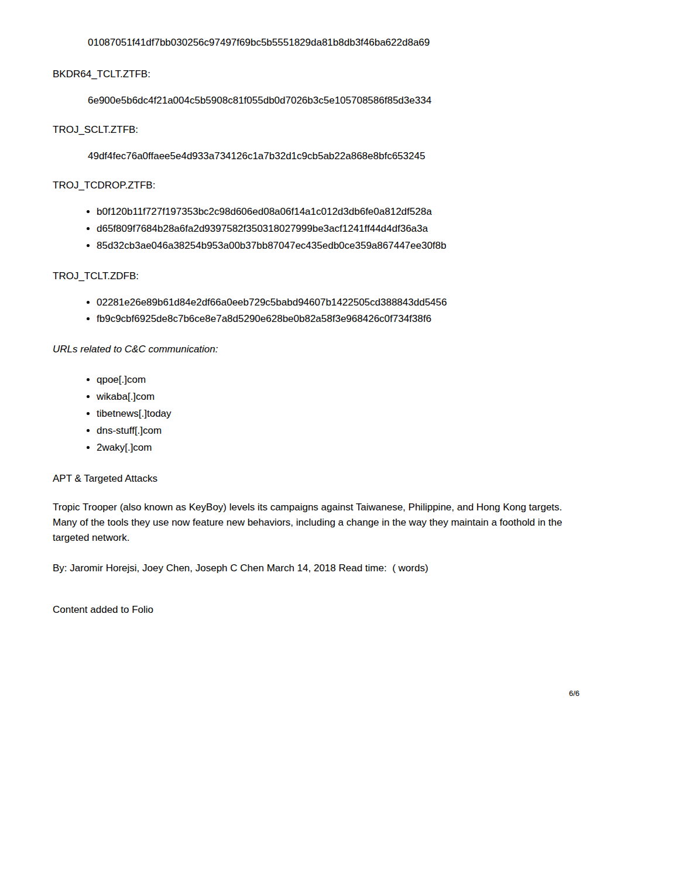01087051f41df7bb030256c97497f69bc5b5551829da81b8db3f46ba622d8a69
BKDR64_TCLT.ZTFB:
6e900e5b6dc4f21a004c5b5908c81f055db0d7026b3c5e105708586f85d3e334
TROJ_SCLT.ZTFB:
49df4fec76a0ffaee5e4d933a734126c1a7b32d1c9cb5ab22a868e8bfc653245
TROJ_TCDROP.ZTFB:
b0f120b11f727f197353bc2c98d606ed08a06f14a1c012d3db6fe0a812df528a
d65f809f7684b28a6fa2d9397582f350318027999be3acf1241ff44d4df36a3a
85d32cb3ae046a38254b953a00b37bb87047ec435edb0ce359a867447ee30f8b
TROJ_TCLT.ZDFB:
02281e26e89b61d84e2df66a0eeb729c5babd94607b1422505cd388843dd5456
fb9c9cbf6925de8c7b6ce8e7a8d5290e628be0b82a58f3e968426c0f734f38f6
URLs related to C&C communication:
qpoe[.]com
wikaba[.]com
tibetnews[.]today
dns-stuff[.]com
2waky[.]com
APT & Targeted Attacks
Tropic Trooper (also known as KeyBoy) levels its campaigns against Taiwanese, Philippine, and Hong Kong targets. Many of the tools they use now feature new behaviors, including a change in the way they maintain a foothold in the targeted network.
By: Jaromir Horejsi, Joey Chen, Joseph C Chen March 14, 2018 Read time: ( words)
Content added to Folio
6/6